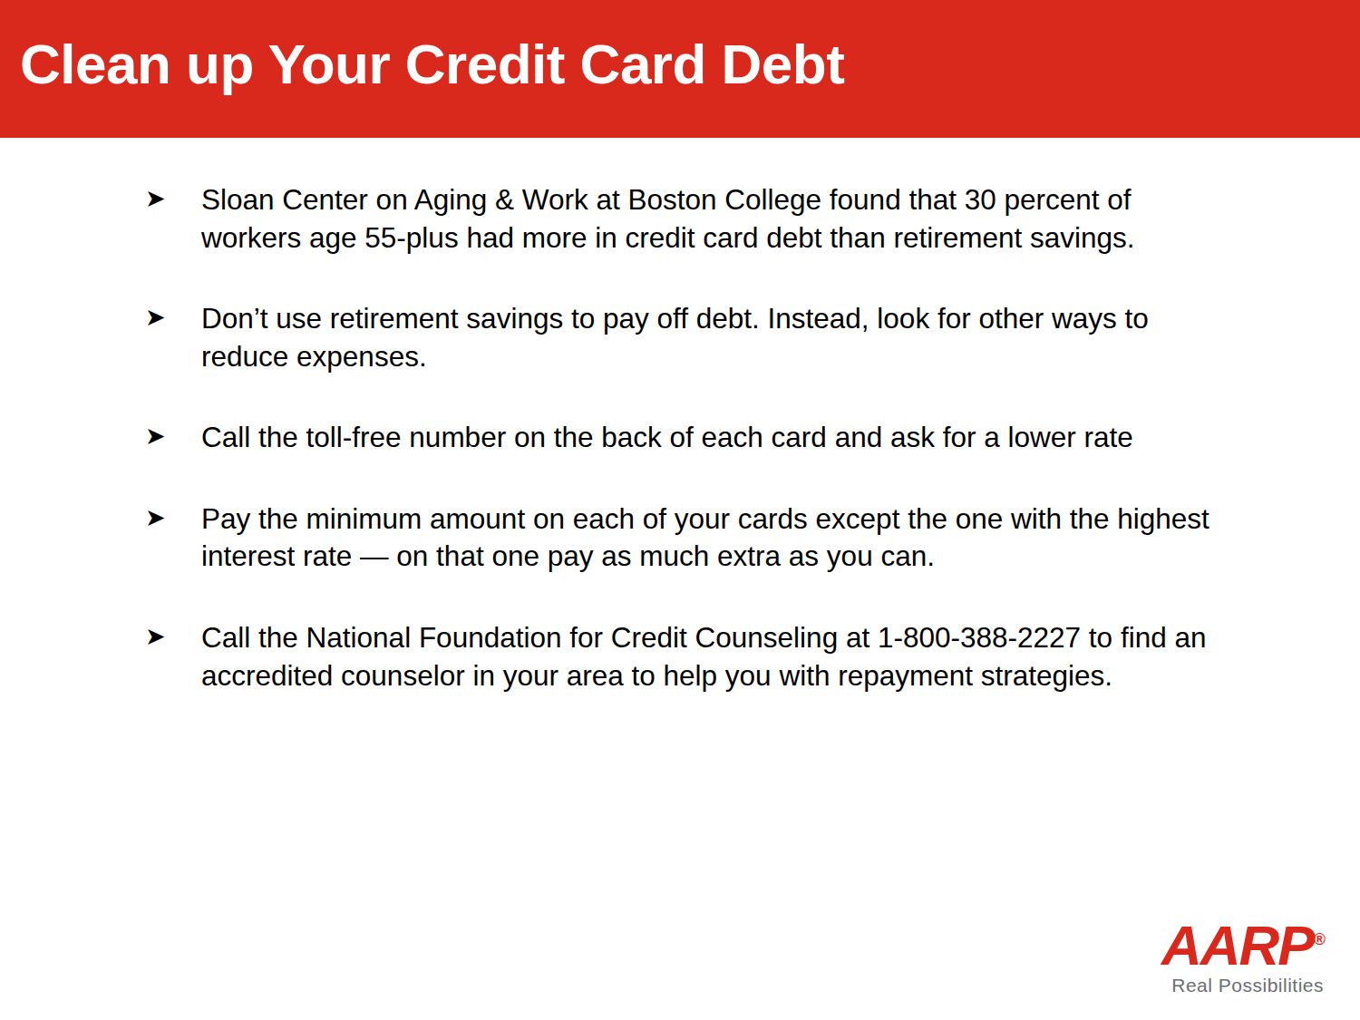Clean up Your Credit Card Debt
Sloan Center on Aging & Work at Boston College found that 30 percent of workers age 55-plus had more in credit card debt than retirement savings.
Don’t use retirement savings to pay off debt. Instead, look for other ways to reduce expenses.
Call the toll-free number on the back of each card and ask for a lower rate
Pay the minimum amount on each of your cards except the one with the highest interest rate — on that one pay as much extra as you can.
Call the National Foundation for Credit Counseling at 1-800-388-2227 to find an accredited counselor in your area to help you with repayment strategies.
AARP®
Real Possibilities